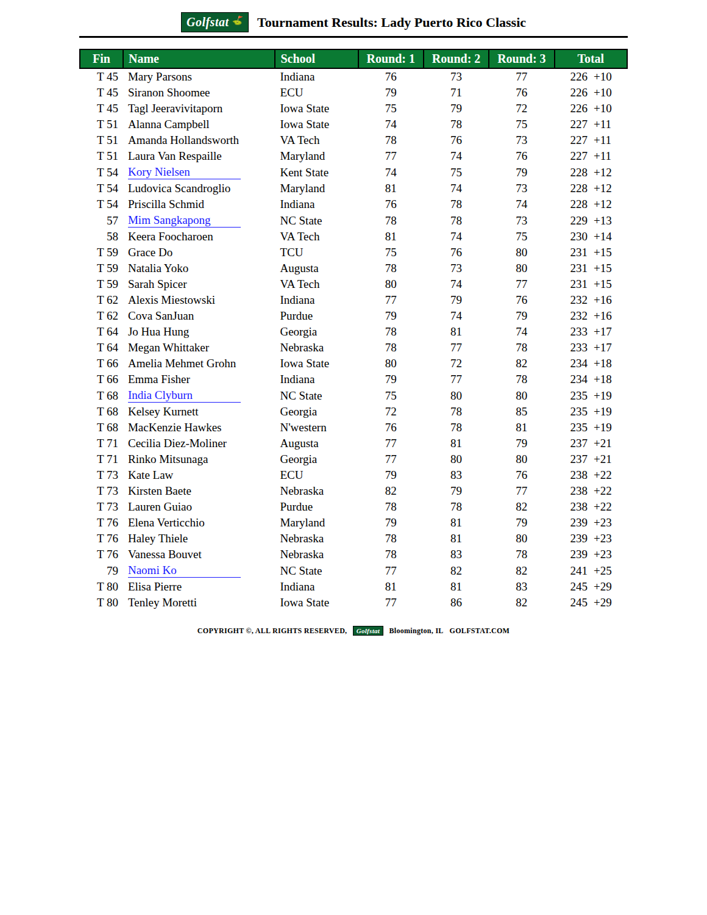Golfstat⛳
Tournament Results: Lady Puerto Rico Classic
| Fin | Name | School | Round: 1 | Round: 2 | Round: 3 | Total |
| --- | --- | --- | --- | --- | --- | --- |
| T 45 | Mary Parsons | Indiana | 76 | 73 | 77 | 226 | +10 |
| T 45 | Siranon Shoomee | ECU | 79 | 71 | 76 | 226 | +10 |
| T 45 | Tagl Jeeravivitaporn | Iowa State | 75 | 79 | 72 | 226 | +10 |
| T 51 | Alanna Campbell | Iowa State | 74 | 78 | 75 | 227 | +11 |
| T 51 | Amanda Hollandsworth | VA Tech | 78 | 76 | 73 | 227 | +11 |
| T 51 | Laura Van Respaille | Maryland | 77 | 74 | 76 | 227 | +11 |
| T 54 | Kory Nielsen | Kent State | 74 | 75 | 79 | 228 | +12 |
| T 54 | Ludovica Scandroglio | Maryland | 81 | 74 | 73 | 228 | +12 |
| T 54 | Priscilla Schmid | Indiana | 76 | 78 | 74 | 228 | +12 |
| 57 | Mim Sangkapong | NC State | 78 | 78 | 73 | 229 | +13 |
| 58 | Keera Foocharoen | VA Tech | 81 | 74 | 75 | 230 | +14 |
| T 59 | Grace Do | TCU | 75 | 76 | 80 | 231 | +15 |
| T 59 | Natalia Yoko | Augusta | 78 | 73 | 80 | 231 | +15 |
| T 59 | Sarah Spicer | VA Tech | 80 | 74 | 77 | 231 | +15 |
| T 62 | Alexis Miestowski | Indiana | 77 | 79 | 76 | 232 | +16 |
| T 62 | Cova SanJuan | Purdue | 79 | 74 | 79 | 232 | +16 |
| T 64 | Jo Hua Hung | Georgia | 78 | 81 | 74 | 233 | +17 |
| T 64 | Megan Whittaker | Nebraska | 78 | 77 | 78 | 233 | +17 |
| T 66 | Amelia Mehmet Grohn | Iowa State | 80 | 72 | 82 | 234 | +18 |
| T 66 | Emma Fisher | Indiana | 79 | 77 | 78 | 234 | +18 |
| T 68 | India Clyburn | NC State | 75 | 80 | 80 | 235 | +19 |
| T 68 | Kelsey Kurnett | Georgia | 72 | 78 | 85 | 235 | +19 |
| T 68 | MacKenzie Hawkes | N'western | 76 | 78 | 81 | 235 | +19 |
| T 71 | Cecilia Diez-Moliner | Augusta | 77 | 81 | 79 | 237 | +21 |
| T 71 | Rinko Mitsunaga | Georgia | 77 | 80 | 80 | 237 | +21 |
| T 73 | Kate Law | ECU | 79 | 83 | 76 | 238 | +22 |
| T 73 | Kirsten Baete | Nebraska | 82 | 79 | 77 | 238 | +22 |
| T 73 | Lauren Guiao | Purdue | 78 | 78 | 82 | 238 | +22 |
| T 76 | Elena Verticchio | Maryland | 79 | 81 | 79 | 239 | +23 |
| T 76 | Haley Thiele | Nebraska | 78 | 81 | 80 | 239 | +23 |
| T 76 | Vanessa Bouvet | Nebraska | 78 | 83 | 78 | 239 | +23 |
| 79 | Naomi Ko | NC State | 77 | 82 | 82 | 241 | +25 |
| T 80 | Elisa Pierre | Indiana | 81 | 81 | 83 | 245 | +29 |
| T 80 | Tenley Moretti | Iowa State | 77 | 86 | 82 | 245 | +29 |
COPYRIGHT ©, ALL RIGHTS RESERVED, Golfstat Bloomington, IL GOLFSTAT.COM